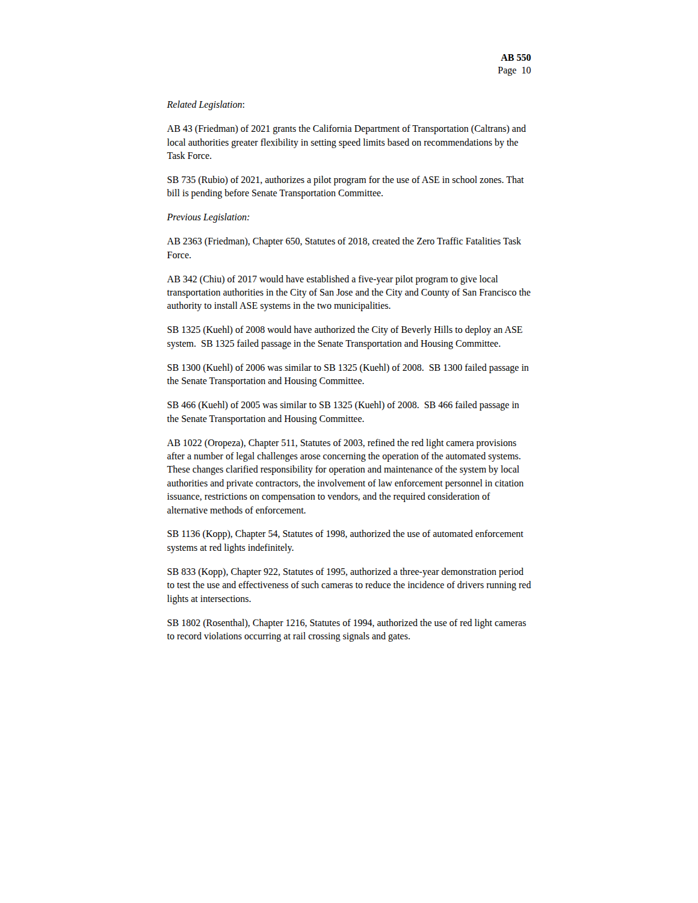AB 550
Page 10
Related Legislation:
AB 43 (Friedman) of 2021 grants the California Department of Transportation (Caltrans) and local authorities greater flexibility in setting speed limits based on recommendations by the Task Force.
SB 735 (Rubio) of 2021, authorizes a pilot program for the use of ASE in school zones. That bill is pending before Senate Transportation Committee.
Previous Legislation:
AB 2363 (Friedman), Chapter 650, Statutes of 2018, created the Zero Traffic Fatalities Task Force.
AB 342 (Chiu) of 2017 would have established a five-year pilot program to give local transportation authorities in the City of San Jose and the City and County of San Francisco the authority to install ASE systems in the two municipalities.
SB 1325 (Kuehl) of 2008 would have authorized the City of Beverly Hills to deploy an ASE system. SB 1325 failed passage in the Senate Transportation and Housing Committee.
SB 1300 (Kuehl) of 2006 was similar to SB 1325 (Kuehl) of 2008. SB 1300 failed passage in the Senate Transportation and Housing Committee.
SB 466 (Kuehl) of 2005 was similar to SB 1325 (Kuehl) of 2008. SB 466 failed passage in the Senate Transportation and Housing Committee.
AB 1022 (Oropeza), Chapter 511, Statutes of 2003, refined the red light camera provisions after a number of legal challenges arose concerning the operation of the automated systems. These changes clarified responsibility for operation and maintenance of the system by local authorities and private contractors, the involvement of law enforcement personnel in citation issuance, restrictions on compensation to vendors, and the required consideration of alternative methods of enforcement.
SB 1136 (Kopp), Chapter 54, Statutes of 1998, authorized the use of automated enforcement systems at red lights indefinitely.
SB 833 (Kopp), Chapter 922, Statutes of 1995, authorized a three-year demonstration period to test the use and effectiveness of such cameras to reduce the incidence of drivers running red lights at intersections.
SB 1802 (Rosenthal), Chapter 1216, Statutes of 1994, authorized the use of red light cameras to record violations occurring at rail crossing signals and gates.